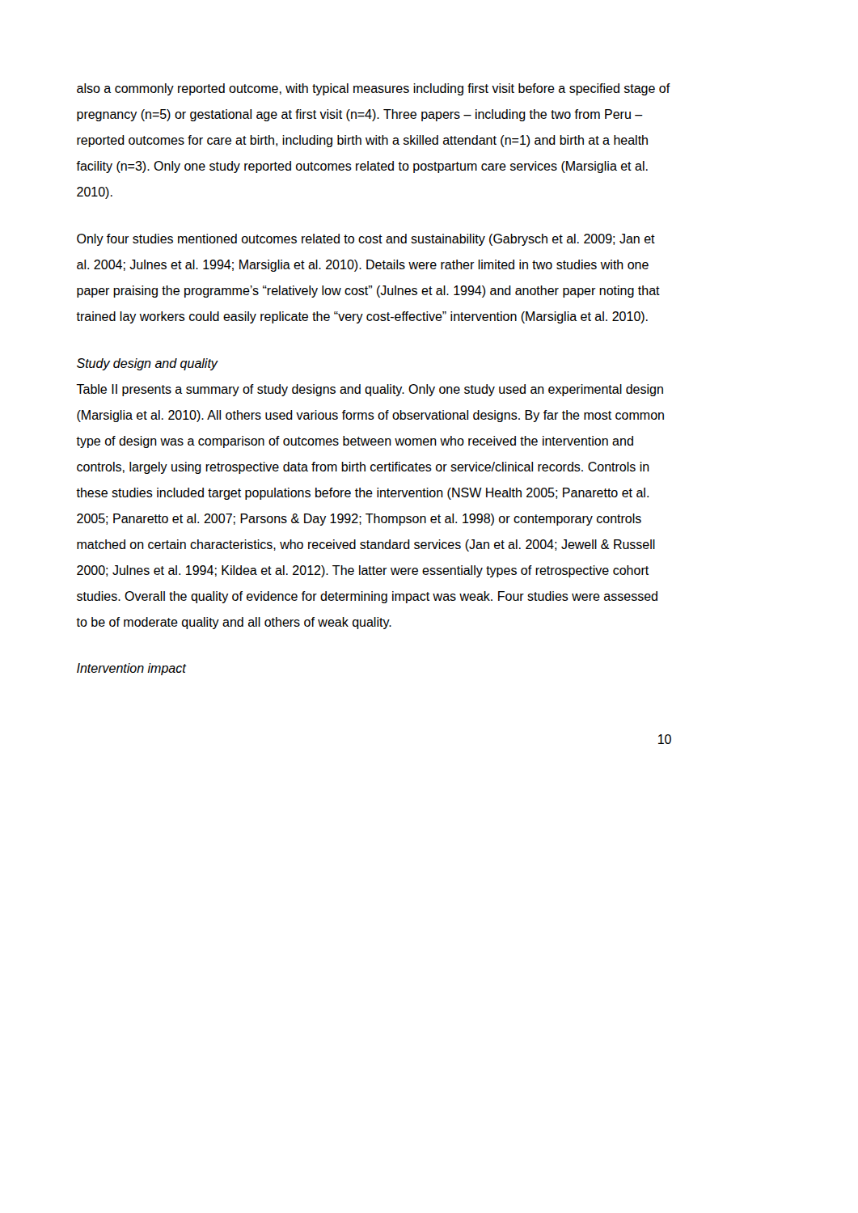also a commonly reported outcome, with typical measures including first visit before a specified stage of pregnancy (n=5) or gestational age at first visit (n=4). Three papers – including the two from Peru – reported outcomes for care at birth, including birth with a skilled attendant (n=1) and birth at a health facility (n=3). Only one study reported outcomes related to postpartum care services (Marsiglia et al. 2010).
Only four studies mentioned outcomes related to cost and sustainability (Gabrysch et al. 2009; Jan et al. 2004; Julnes et al. 1994; Marsiglia et al. 2010). Details were rather limited in two studies with one paper praising the programme’s “relatively low cost” (Julnes et al. 1994) and another paper noting that trained lay workers could easily replicate the “very cost-effective” intervention (Marsiglia et al. 2010).
Study design and quality
Table II presents a summary of study designs and quality. Only one study used an experimental design (Marsiglia et al. 2010). All others used various forms of observational designs. By far the most common type of design was a comparison of outcomes between women who received the intervention and controls, largely using retrospective data from birth certificates or service/clinical records. Controls in these studies included target populations before the intervention (NSW Health 2005; Panaretto et al. 2005; Panaretto et al. 2007; Parsons & Day 1992; Thompson et al. 1998) or contemporary controls matched on certain characteristics, who received standard services (Jan et al. 2004; Jewell & Russell 2000; Julnes et al. 1994; Kildea et al. 2012). The latter were essentially types of retrospective cohort studies. Overall the quality of evidence for determining impact was weak. Four studies were assessed to be of moderate quality and all others of weak quality.
Intervention impact
10